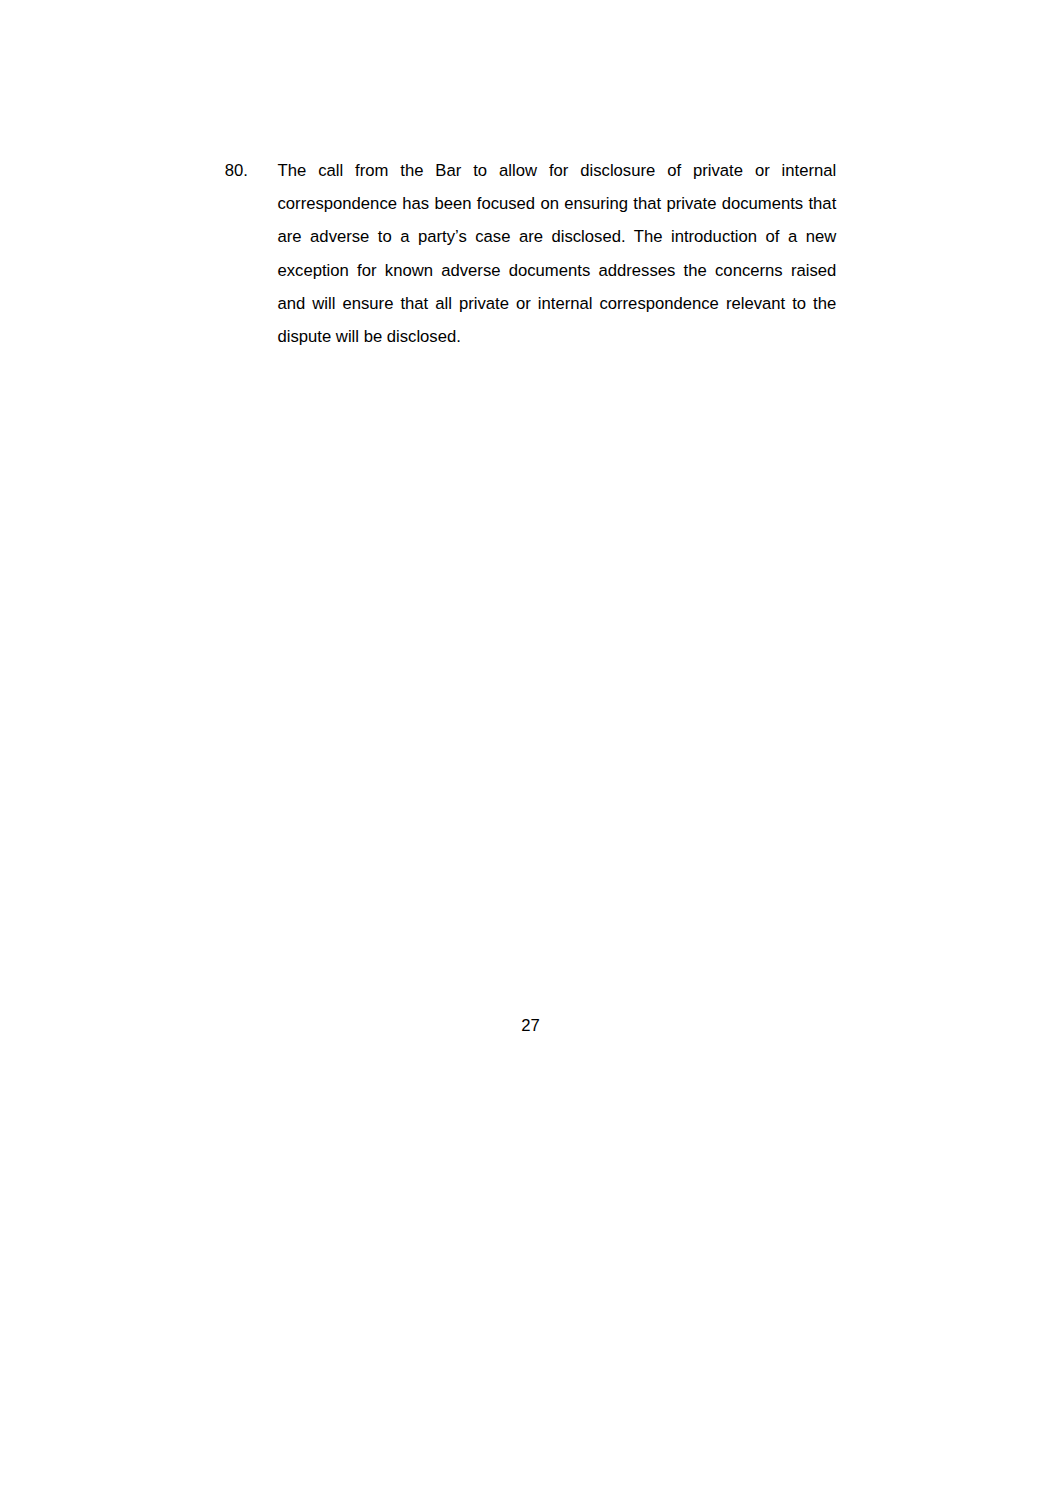80.
The call from the Bar to allow for disclosure of private or internal correspondence has been focused on ensuring that private documents that are adverse to a party’s case are disclosed. The introduction of a new exception for known adverse documents addresses the concerns raised and will ensure that all private or internal correspondence relevant to the dispute will be disclosed.
27